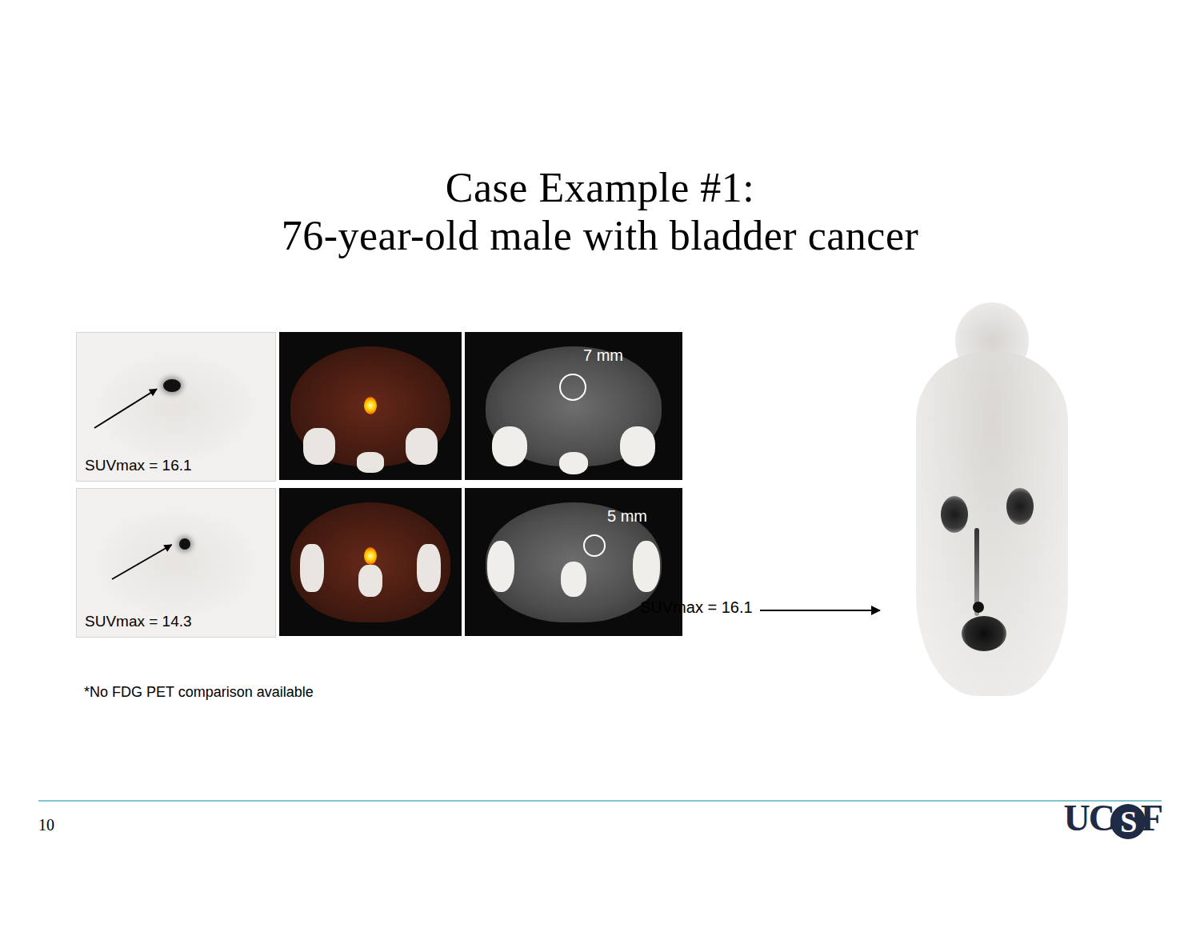Case Example #1:
76-year-old male with bladder cancer
SUVmax = 16.1
7 mm
SUVmax = 14.3
5 mm
*No FDG PET comparison available
SUVmax = 16.1
10
UC SF